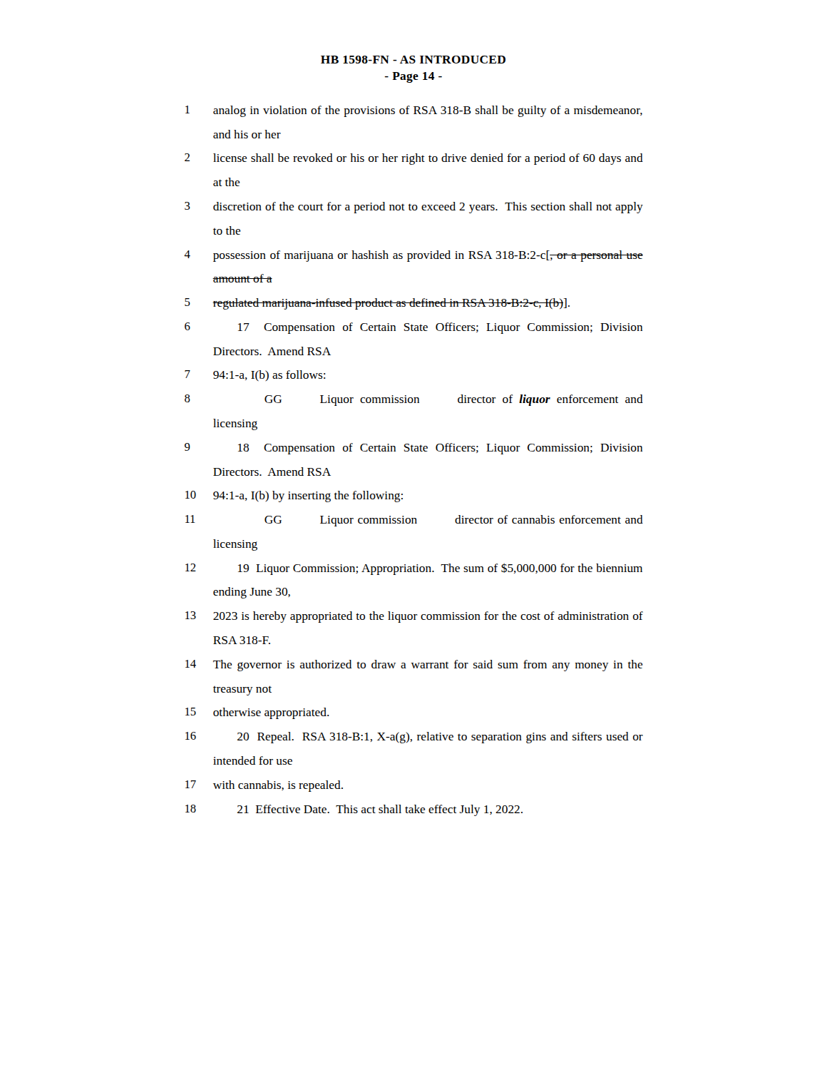HB 1598-FN - AS INTRODUCED
- Page 14 -
| 1 | analog in violation of the provisions of RSA 318-B shall be guilty of a misdemeanor, and his or her |
| 2 | license shall be revoked or his or her right to drive denied for a period of 60 days and at the |
| 3 | discretion of the court for a period not to exceed 2 years. This section shall not apply to the |
| 4 | possession of marijuana or hashish as provided in RSA 318-B:2-c[ , or a personal use amount of a |
| 5 | regulated marijuana-infused product as defined in RSA 318-B:2-c, I(b) ]. |
| 6 | 17 Compensation of Certain State Officers; Liquor Commission; Division Directors. Amend RSA |
| 7 | 94:1-a, I(b) as follows: |
| 8 | GG Liquor commission director of liquor enforcement and licensing |
| 9 | 18 Compensation of Certain State Officers; Liquor Commission; Division Directors. Amend RSA |
| 10 | 94:1-a, I(b) by inserting the following: |
| 11 | GG Liquor commission director of cannabis enforcement and licensing |
| 12 | 19 Liquor Commission; Appropriation. The sum of $5,000,000 for the biennium ending June 30, |
| 13 | 2023 is hereby appropriated to the liquor commission for the cost of administration of RSA 318-F. |
| 14 | The governor is authorized to draw a warrant for said sum from any money in the treasury not |
| 15 | otherwise appropriated. |
| 16 | 20 Repeal. RSA 318-B:1, X-a(g), relative to separation gins and sifters used or intended for use |
| 17 | with cannabis, is repealed. |
| 18 | 21 Effective Date. This act shall take effect July 1, 2022. |